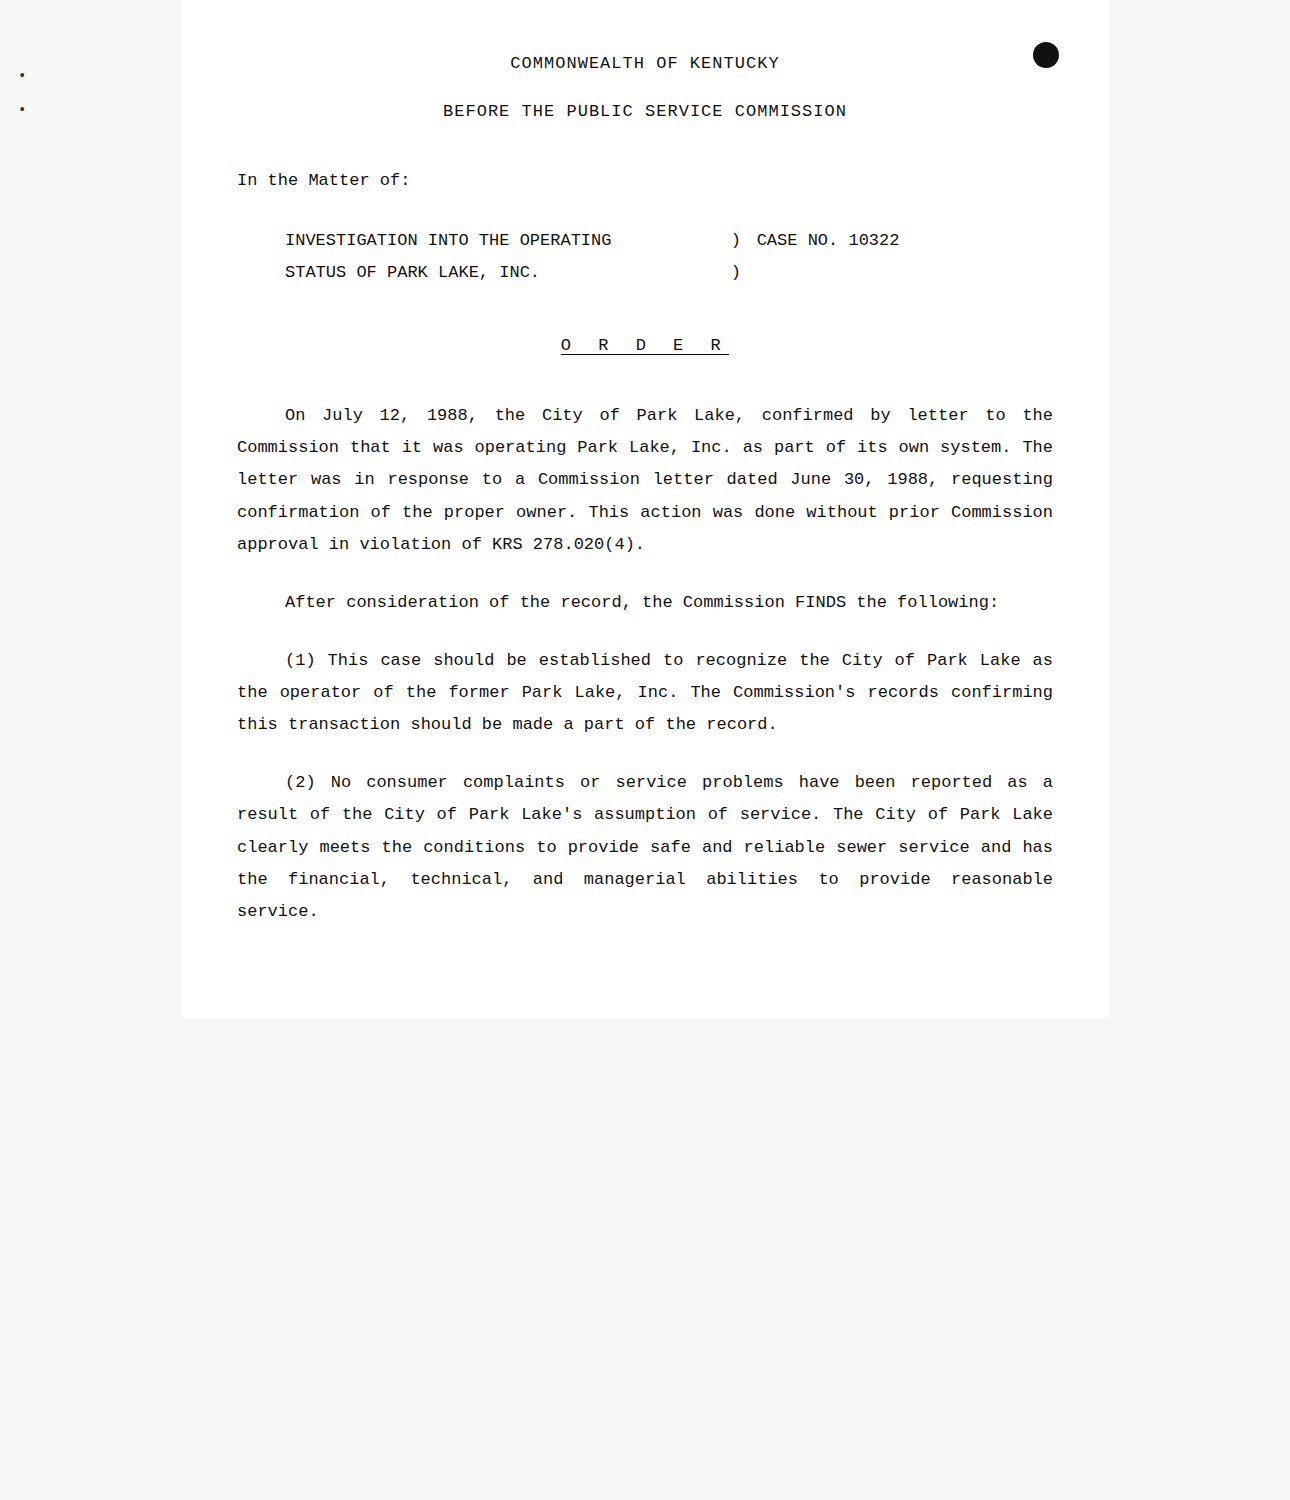• •
COMMONWEALTH OF KENTUCKY
BEFORE THE PUBLIC SERVICE COMMISSION
In the Matter of:
| INVESTIGATION INTO THE OPERATING STATUS OF PARK LAKE, INC. | ) ) | CASE NO. 10322 |
O R D E R
On July 12, 1988, the City of Park Lake, confirmed by letter to the Commission that it was operating Park Lake, Inc. as part of its own system. The letter was in response to a Commission letter dated June 30, 1988, requesting confirmation of the proper owner. This action was done without prior Commission approval in violation of KRS 278.020(4).
After consideration of the record, the Commission FINDS the following:
(1) This case should be established to recognize the City of Park Lake as the operator of the former Park Lake, Inc. The Commission's records confirming this transaction should be made a part of the record.
(2) No consumer complaints or service problems have been reported as a result of the City of Park Lake's assumption of service. The City of Park Lake clearly meets the conditions to provide safe and reliable sewer service and has the financial, technical, and managerial abilities to provide reasonable service.